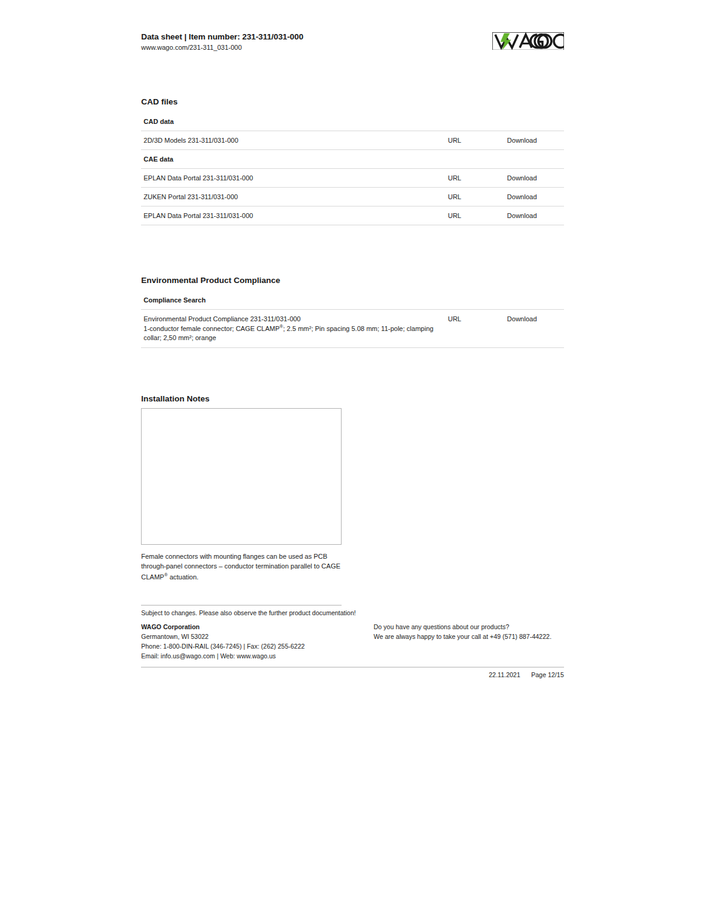Data sheet | Item number: 231-311/031-000
www.wago.com/231-311_031-000
CAD files
| CAD data | | |
| 2D/3D Models 231-311/031-000 | URL | Download |
| CAE data | | |
| EPLAN Data Portal 231-311/031-000 | URL | Download |
| ZUKEN Portal 231-311/031-000 | URL | Download |
| EPLAN Data Portal 231-311/031-000 | URL | Download |
Environmental Product Compliance
| Compliance Search | | |
| Environmental Product Compliance 231-311/031-000 1-conductor female connector; CAGE CLAMP ® ; 2.5 mm²; Pin spacing 5.08 mm; 11-pole; clamping collar; 2,50 mm²; orange | URL | Download |
Installation Notes
Female connectors with mounting flanges can be used as PCB through-panel connectors – conductor termination parallel to CAGE CLAMP® actuation.
Subject to changes. Please also observe the further product documentation!
WAGO Corporation
Germantown, WI 53022
Phone: 1-800-DIN-RAIL (346-7245) | Fax: (262) 255-6222
Email: info.us@wago.com | Web: www.wago.us
Do you have any questions about our products?
We are always happy to take your call at +49 (571) 887-44222.
22.11.2021 Page 12/15